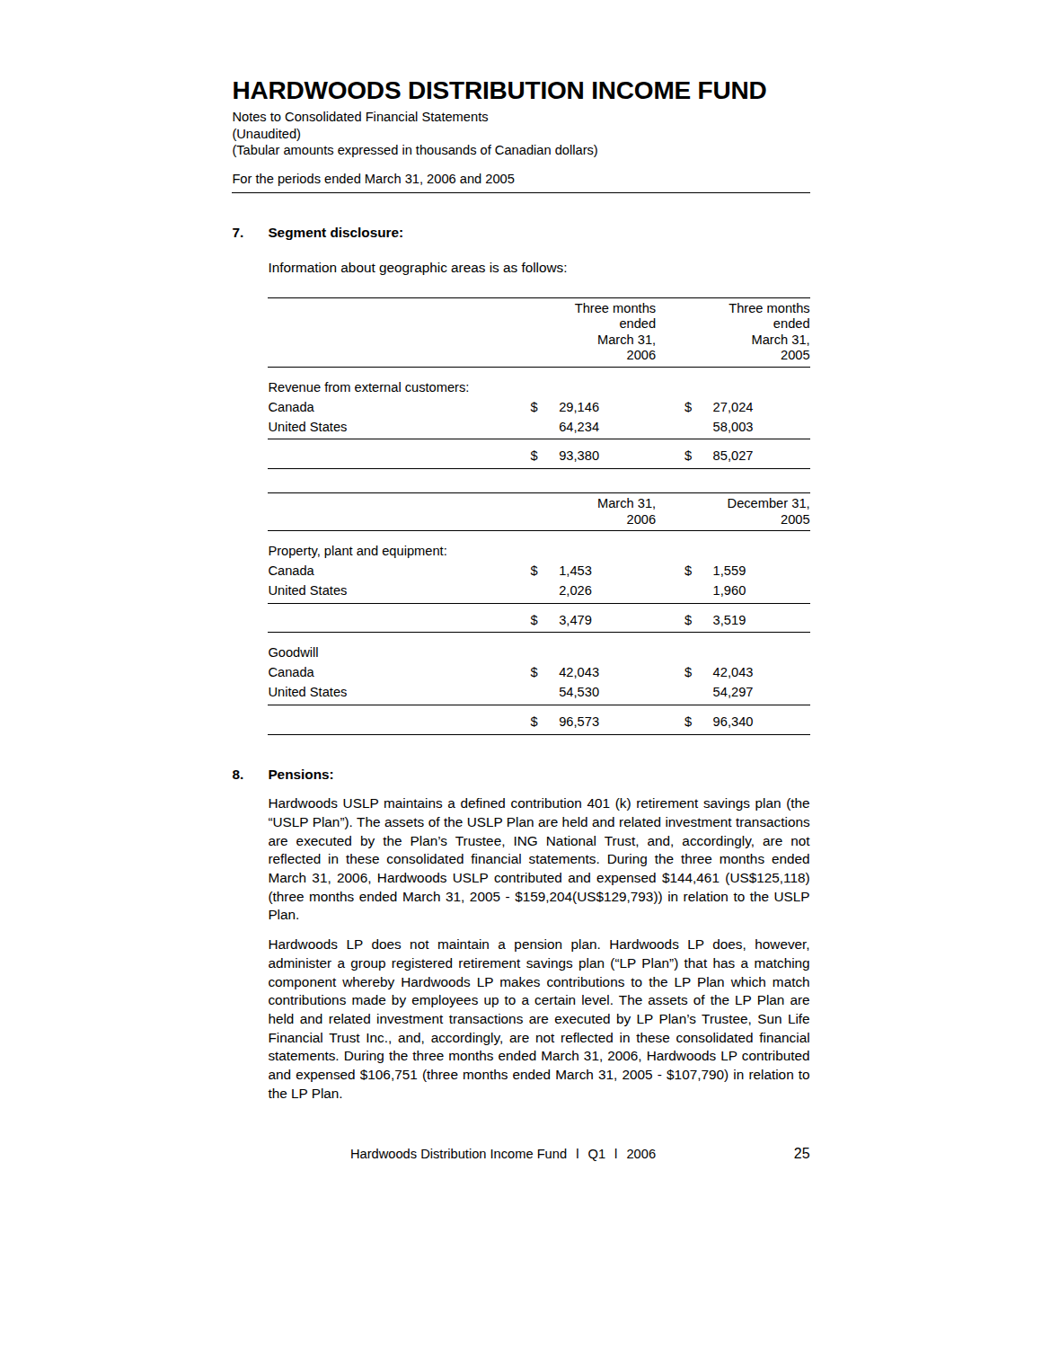HARDWOODS DISTRIBUTION INCOME FUND
Notes to Consolidated Financial Statements
(Unaudited)
(Tabular amounts expressed in thousands of Canadian dollars)
For the periods ended March 31, 2006 and 2005
7. Segment disclosure:
Information about geographic areas is as follows:
| | Three months ended March 31, 2006 | | Three months ended March 31, 2005 |
| Revenue from external customers: | | | | | |
| Canada | $ | 29,146 | | $ | 27,024 |
| United States | | 64,234 | | | 58,003 |
| | $ | 93,380 | | $ | 85,027 |
| | March 31, 2006 | | December 31, 2005 |
| Property, plant and equipment: | | | | | |
| Canada | $ | 1,453 | | $ | 1,559 |
| United States | | 2,026 | | | 1,960 |
| | $ | 3,479 | | $ | 3,519 |
| Goodwill | | | | | |
| Canada | $ | 42,043 | | $ | 42,043 |
| United States | | 54,530 | | | 54,297 |
| | $ | 96,573 | | $ | 96,340 |
8. Pensions:
Hardwoods USLP maintains a defined contribution 401 (k) retirement savings plan (the “USLP Plan”). The assets of the USLP Plan are held and related investment transactions are executed by the Plan’s Trustee, ING National Trust, and, accordingly, are not reflected in these consolidated financial statements. During the three months ended March 31, 2006, Hardwoods USLP contributed and expensed $144,461 (US$125,118) (three months ended March 31, 2005 - $159,204(US$129,793)) in relation to the USLP Plan.
Hardwoods LP does not maintain a pension plan. Hardwoods LP does, however, administer a group registered retirement savings plan (“LP Plan”) that has a matching component whereby Hardwoods LP makes contributions to the LP Plan which match contributions made by employees up to a certain level. The assets of the LP Plan are held and related investment transactions are executed by LP Plan’s Trustee, Sun Life Financial Trust Inc., and, accordingly, are not reflected in these consolidated financial statements. During the three months ended March 31, 2006, Hardwoods LP contributed and expensed $106,751 (three months ended March 31, 2005 - $107,790) in relation to the LP Plan.
Hardwoods Distribution Income Fund l Q1 l 2006
25